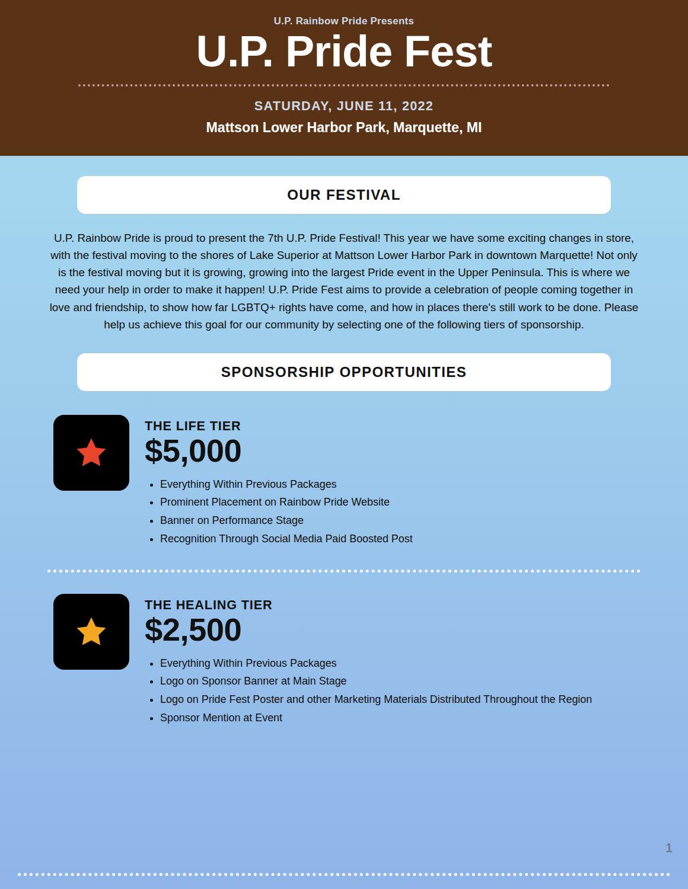U.P. Rainbow Pride Presents
U.P. Pride Fest
SATURDAY, JUNE 11, 2022
Mattson Lower Harbor Park, Marquette, MI
Our Festival
U.P. Rainbow Pride is proud to present the 7th U.P. Pride Festival! This year we have some exciting changes in store, with the festival moving to the shores of Lake Superior at Mattson Lower Harbor Park in downtown Marquette! Not only is the festival moving but it is growing, growing into the largest Pride event in the Upper Peninsula. This is where we need your help in order to make it happen! U.P. Pride Fest aims to provide a celebration of people coming together in love and friendship, to show how far LGBTQ+ rights have come, and how in places there's still work to be done. Please help us achieve this goal for our community by selecting one of the following tiers of sponsorship.
Sponsorship Opportunities
The Life Tier
$5,000
Everything Within Previous Packages
Prominent Placement on Rainbow Pride Website
Banner on Performance Stage
Recognition Through Social Media Paid Boosted Post
The Healing Tier
$2,500
Everything Within Previous Packages
Logo on Sponsor Banner at Main Stage
Logo on Pride Fest Poster and other Marketing Materials Distributed Throughout the Region
Sponsor Mention at Event
1